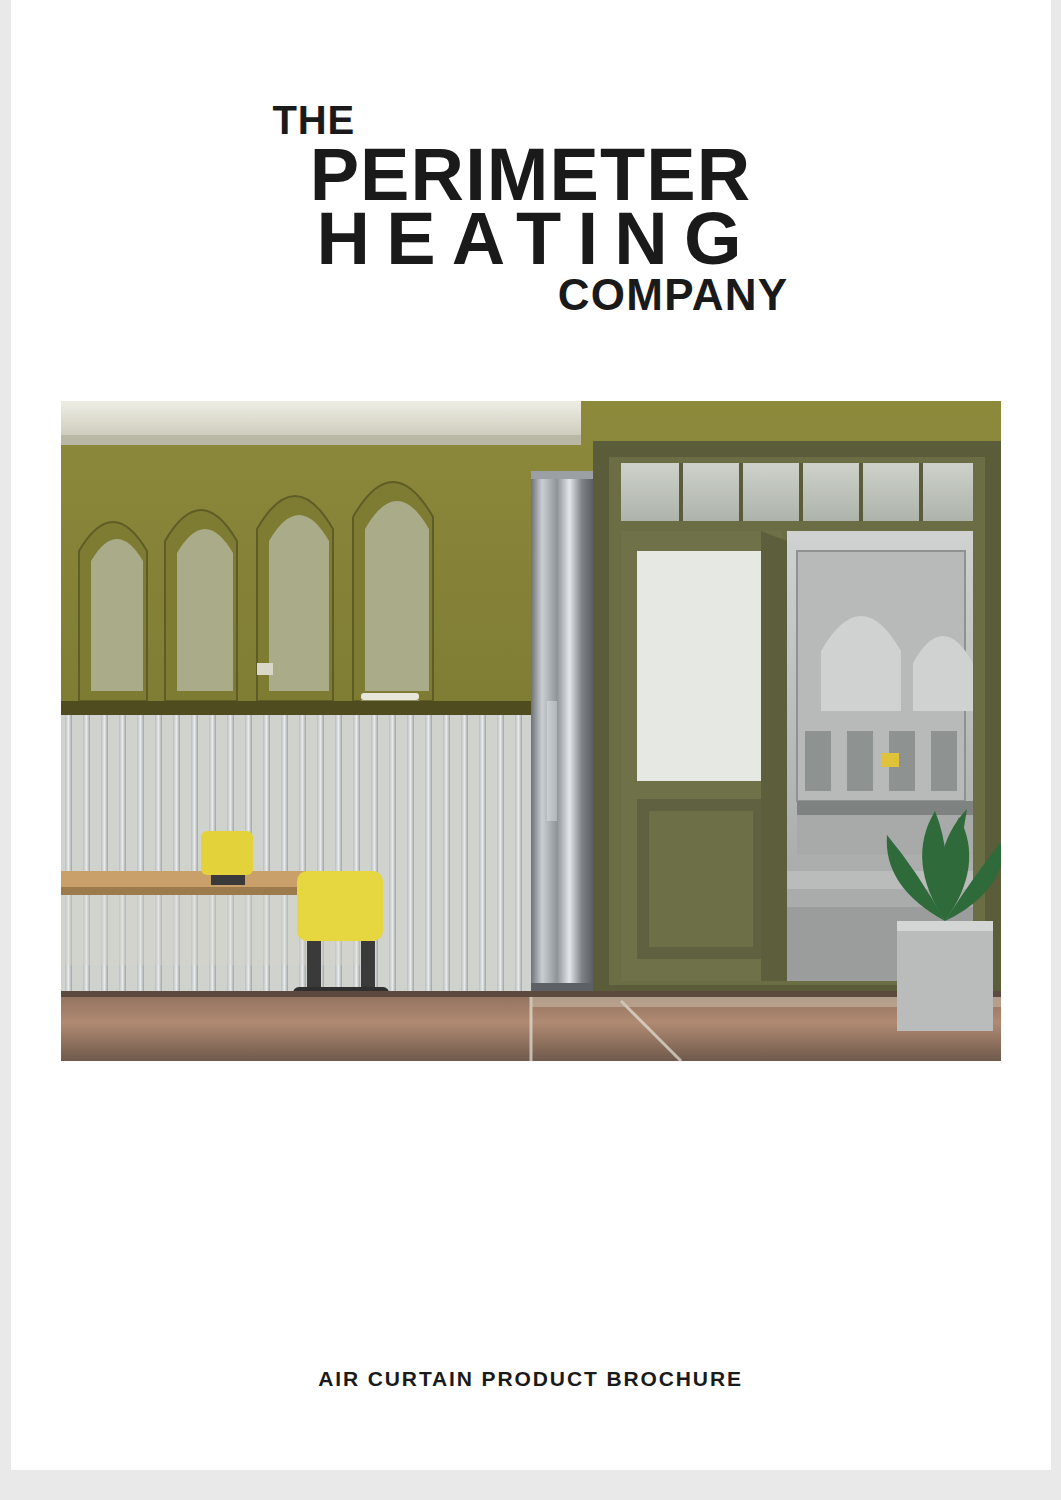The Perimeter Heating Company
Air Curtain Product Brochure